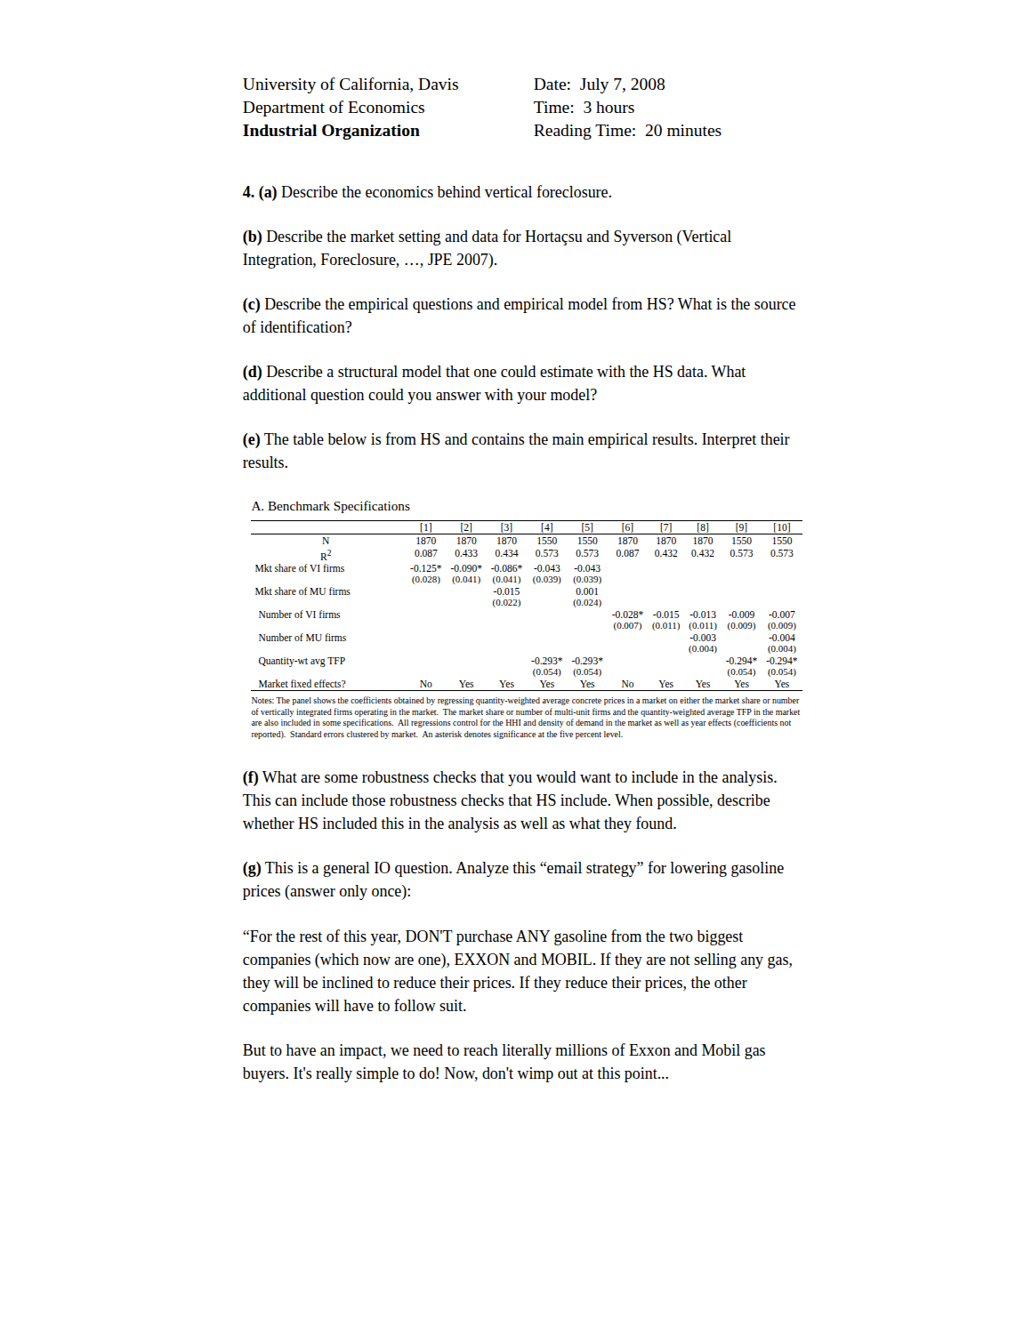| University of California, Davis | Date: July 7, 2008 |
| Department of Economics | Time: 3 hours |
| Industrial Organization | Reading Time: 20 minutes |
4. (a) Describe the economics behind vertical foreclosure.
(b) Describe the market setting and data for Hortaçsu and Syverson (Vertical Integration, Foreclosure, …, JPE 2007).
(c) Describe the empirical questions and empirical model from HS? What is the source of identification?
(d) Describe a structural model that one could estimate with the HS data. What additional question could you answer with your model?
(e) The table below is from HS and contains the main empirical results. Interpret their results.
A. Benchmark Specifications
| | [1] | [2] | [3] | [4] | [5] | [6] | [7] | [8] | [9] | [10] |
| N | 1870 | 1870 | 1870 | 1550 | 1550 | 1870 | 1870 | 1870 | 1550 | 1550 |
| R 2 | 0.087 | 0.433 | 0.434 | 0.573 | 0.573 | 0.087 | 0.432 | 0.432 | 0.573 | 0.573 |
| Mkt share of VI firms | -0.125* (0.028) | -0.090* (0.041) | -0.086* (0.041) | -0.043 (0.039) | -0.043 (0.039) | | | | | |
| Mkt share of MU firms | | | -0.015 (0.022) | | 0.001 (0.024) | | | | | |
| Number of VI firms | | | | | | -0.028* (0.007) | -0.015 (0.011) | -0.013 (0.011) | -0.009 (0.009) | -0.007 (0.009) |
| Number of MU firms | | | | | | | | -0.003 (0.004) | | -0.004 (0.004) |
| Quantity-wt avg TFP | | | | -0.293* (0.054) | -0.293* (0.054) | | | | -0.294* (0.054) | -0.294* (0.054) |
| Market fixed effects? | No | Yes | Yes | Yes | Yes | No | Yes | Yes | Yes | Yes |
Notes: The panel shows the coefficients obtained by regressing quantity-weighted average concrete prices in a market on either the market share or number of vertically integrated firms operating in the market. The market share or number of multi-unit firms and the quantity-weighted average TFP in the market are also included in some specifications. All regressions control for the HHI and density of demand in the market as well as year effects (coefficients not reported). Standard errors clustered by market. An asterisk denotes significance at the five percent level.
(f) What are some robustness checks that you would want to include in the analysis. This can include those robustness checks that HS include. When possible, describe whether HS included this in the analysis as well as what they found.
(g) This is a general IO question. Analyze this “email strategy” for lowering gasoline prices (answer only once):
“For the rest of this year, DON'T purchase ANY gasoline from the two biggest companies (which now are one), EXXON and MOBIL. If they are not selling any gas, they will be inclined to reduce their prices. If they reduce their prices, the other companies will have to follow suit.
But to have an impact, we need to reach literally millions of Exxon and Mobil gas buyers. It's really simple to do! Now, don't wimp out at this point...